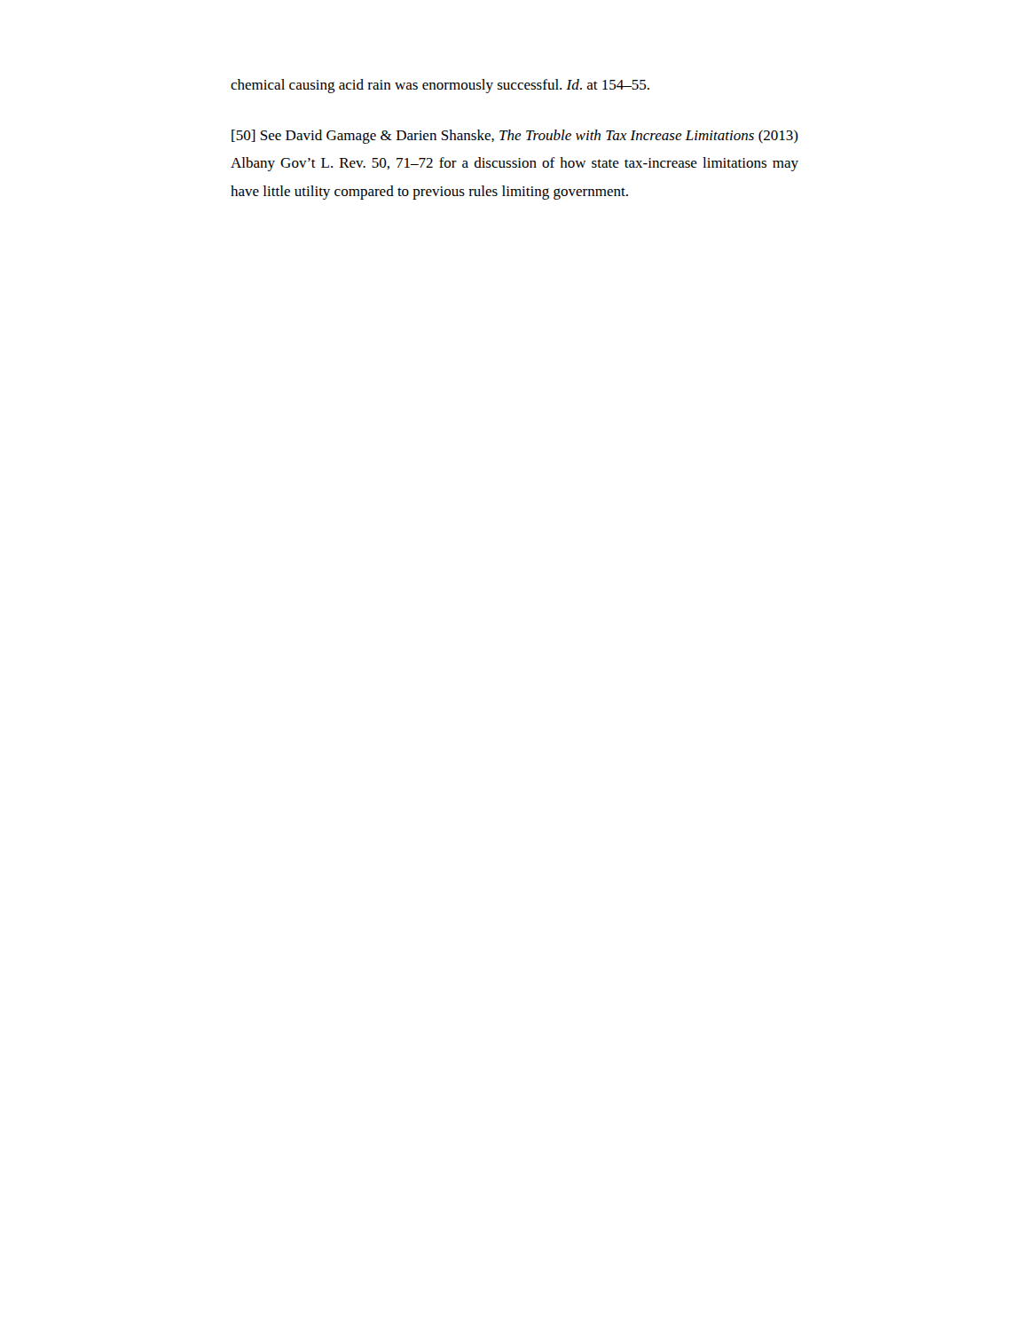chemical causing acid rain was enormously successful. Id. at 154–55.
[50] See David Gamage & Darien Shanske, The Trouble with Tax Increase Limitations (2013) Albany Gov’t L. Rev. 50, 71–72 for a discussion of how state tax-increase limitations may have little utility compared to previous rules limiting government.